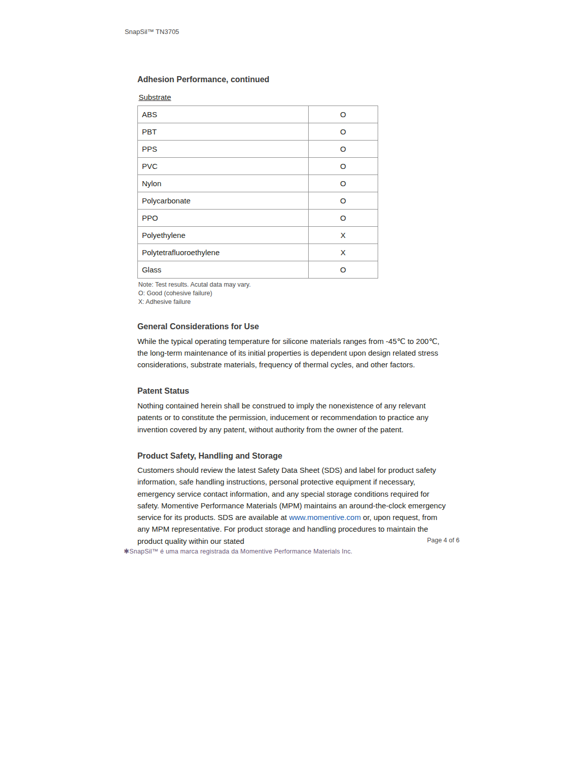SnapSil™ TN3705
Adhesion Performance, continued
| Substrate |
| ABS | O |
| PBT | O |
| PPS | O |
| PVC | O |
| Nylon | O |
| Polycarbonate | O |
| PPO | O |
| Polyethylene | X |
| Polytetrafluoroethylene | X |
| Glass | O |
Note: Test results. Acutal data may vary.
O: Good (cohesive failure)
X: Adhesive failure
General Considerations for Use
While the typical operating temperature for silicone materials ranges from -45℃ to 200℃, the long-term maintenance of its initial properties is dependent upon design related stress considerations, substrate materials, frequency of thermal cycles, and other factors.
Patent Status
Nothing contained herein shall be construed to imply the nonexistence of any relevant patents or to constitute the permission, inducement or recommendation to practice any invention covered by any patent, without authority from the owner of the patent.
Product Safety, Handling and Storage
Customers should review the latest Safety Data Sheet (SDS) and label for product safety information, safe handling instructions, personal protective equipment if necessary, emergency service contact information, and any special storage conditions required for safety. Momentive Performance Materials (MPM) maintains an around-the-clock emergency service for its products. SDS are available at www.momentive.com or, upon request, from any MPM representative. For product storage and handling procedures to maintain the product quality within our stated
Page 4 of 6
✱SnapSil™ é uma marca registrada da Momentive Performance Materials Inc.